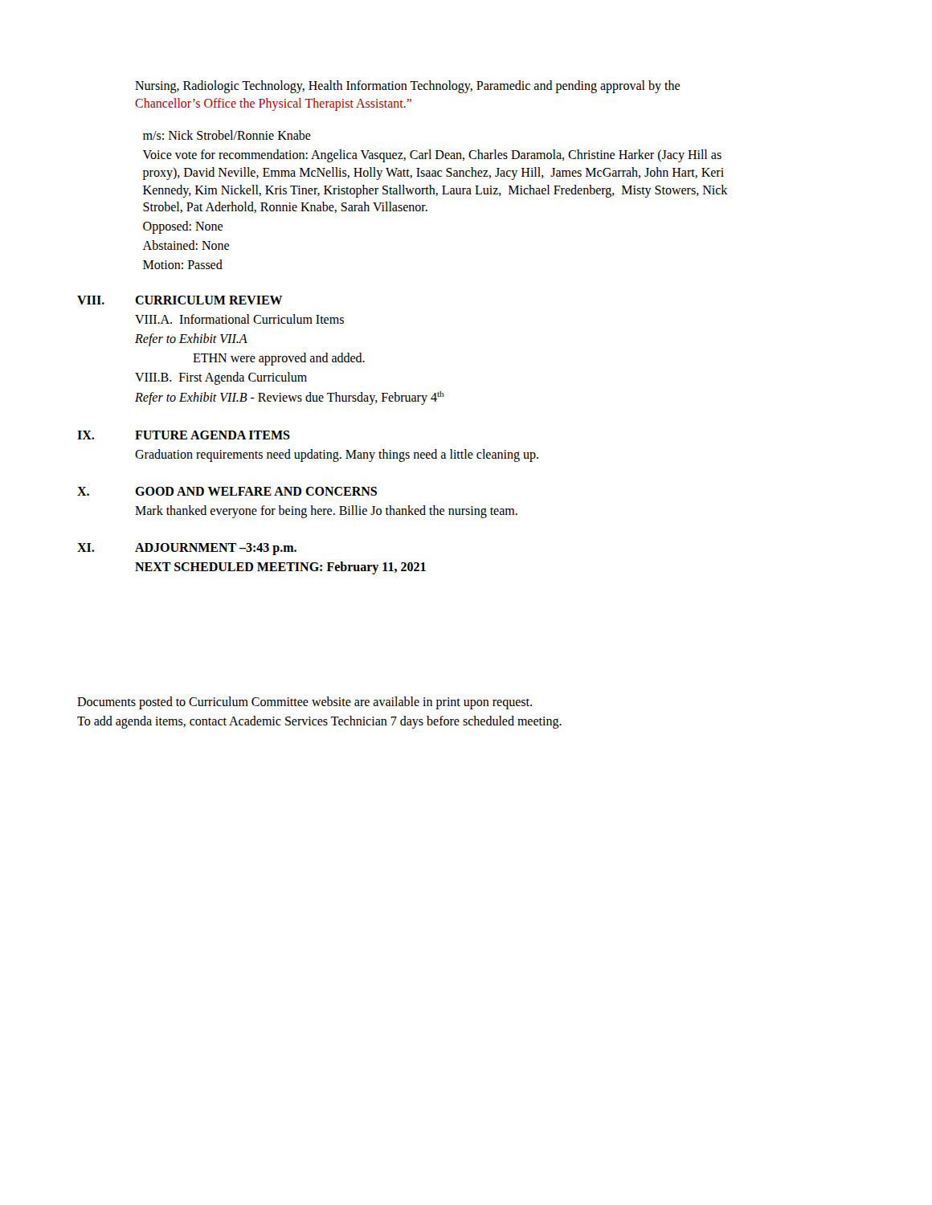Nursing, Radiologic Technology, Health Information Technology, Paramedic and pending approval by the Chancellor’s Office the Physical Therapist Assistant.”
m/s: Nick Strobel/Ronnie Knabe
Voice vote for recommendation: Angelica Vasquez, Carl Dean, Charles Daramola, Christine Harker (Jacy Hill as proxy), David Neville, Emma McNellis, Holly Watt, Isaac Sanchez, Jacy Hill, James McGarrah, John Hart, Keri Kennedy, Kim Nickell, Kris Tiner, Kristopher Stallworth, Laura Luiz, Michael Fredenberg, Misty Stowers, Nick Strobel, Pat Aderhold, Ronnie Knabe, Sarah Villasenor.
Opposed: None
Abstained: None
Motion: Passed
VIII.
CURRICULUM REVIEW
VIII.A. Informational Curriculum Items
Refer to Exhibit VII.A
ETHN were approved and added.
VIII.B. First Agenda Curriculum
Refer to Exhibit VII.B - Reviews due Thursday, February 4th
IX.
FUTURE AGENDA ITEMS
Graduation requirements need updating. Many things need a little cleaning up.
X.
GOOD AND WELFARE AND CONCERNS
Mark thanked everyone for being here. Billie Jo thanked the nursing team.
XI.
ADJOURNMENT –3:43 p.m.
NEXT SCHEDULED MEETING: February 11, 2021
Documents posted to Curriculum Committee website are available in print upon request.
To add agenda items, contact Academic Services Technician 7 days before scheduled meeting.